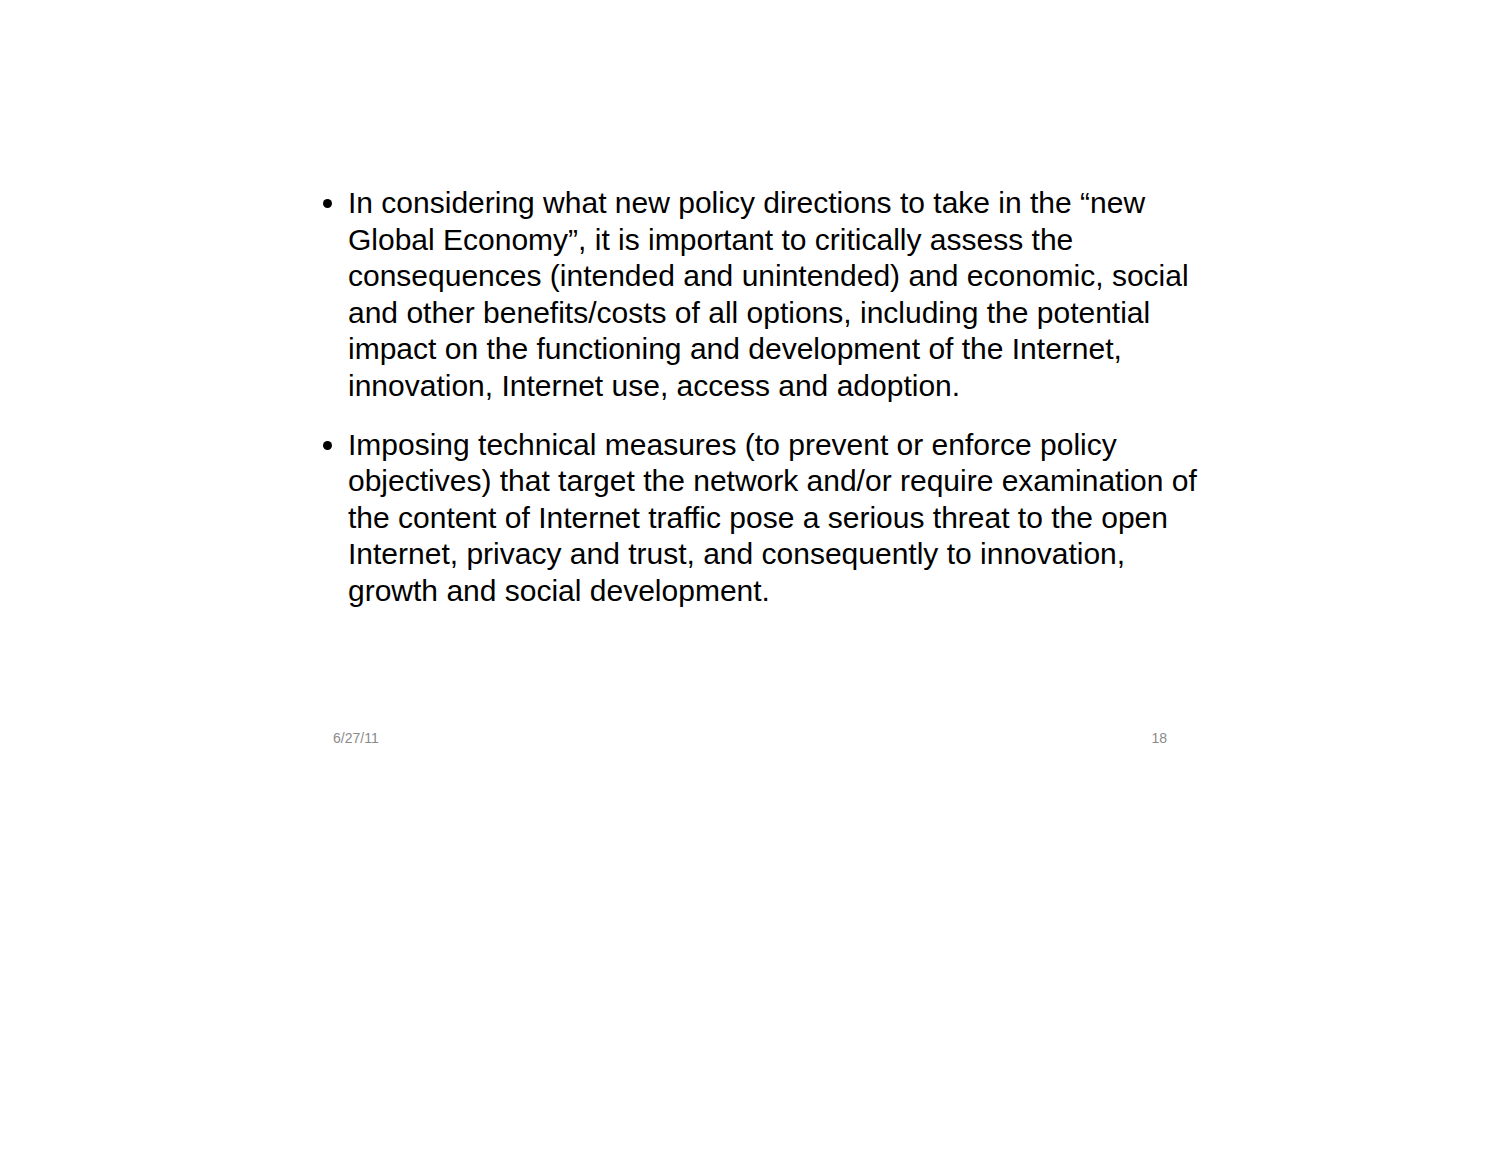In considering what new policy directions to take in the “new Global Economy”, it is important to critically assess the consequences (intended and unintended) and economic, social and other benefits/costs of all options, including the potential impact on the functioning and development of the Internet, innovation, Internet use, access and adoption.
Imposing technical measures (to prevent or enforce policy objectives) that target the network and/or require examination of the content of Internet traffic pose a serious threat to the open Internet, privacy and trust, and consequently to innovation, growth and social development.
6/27/11 18